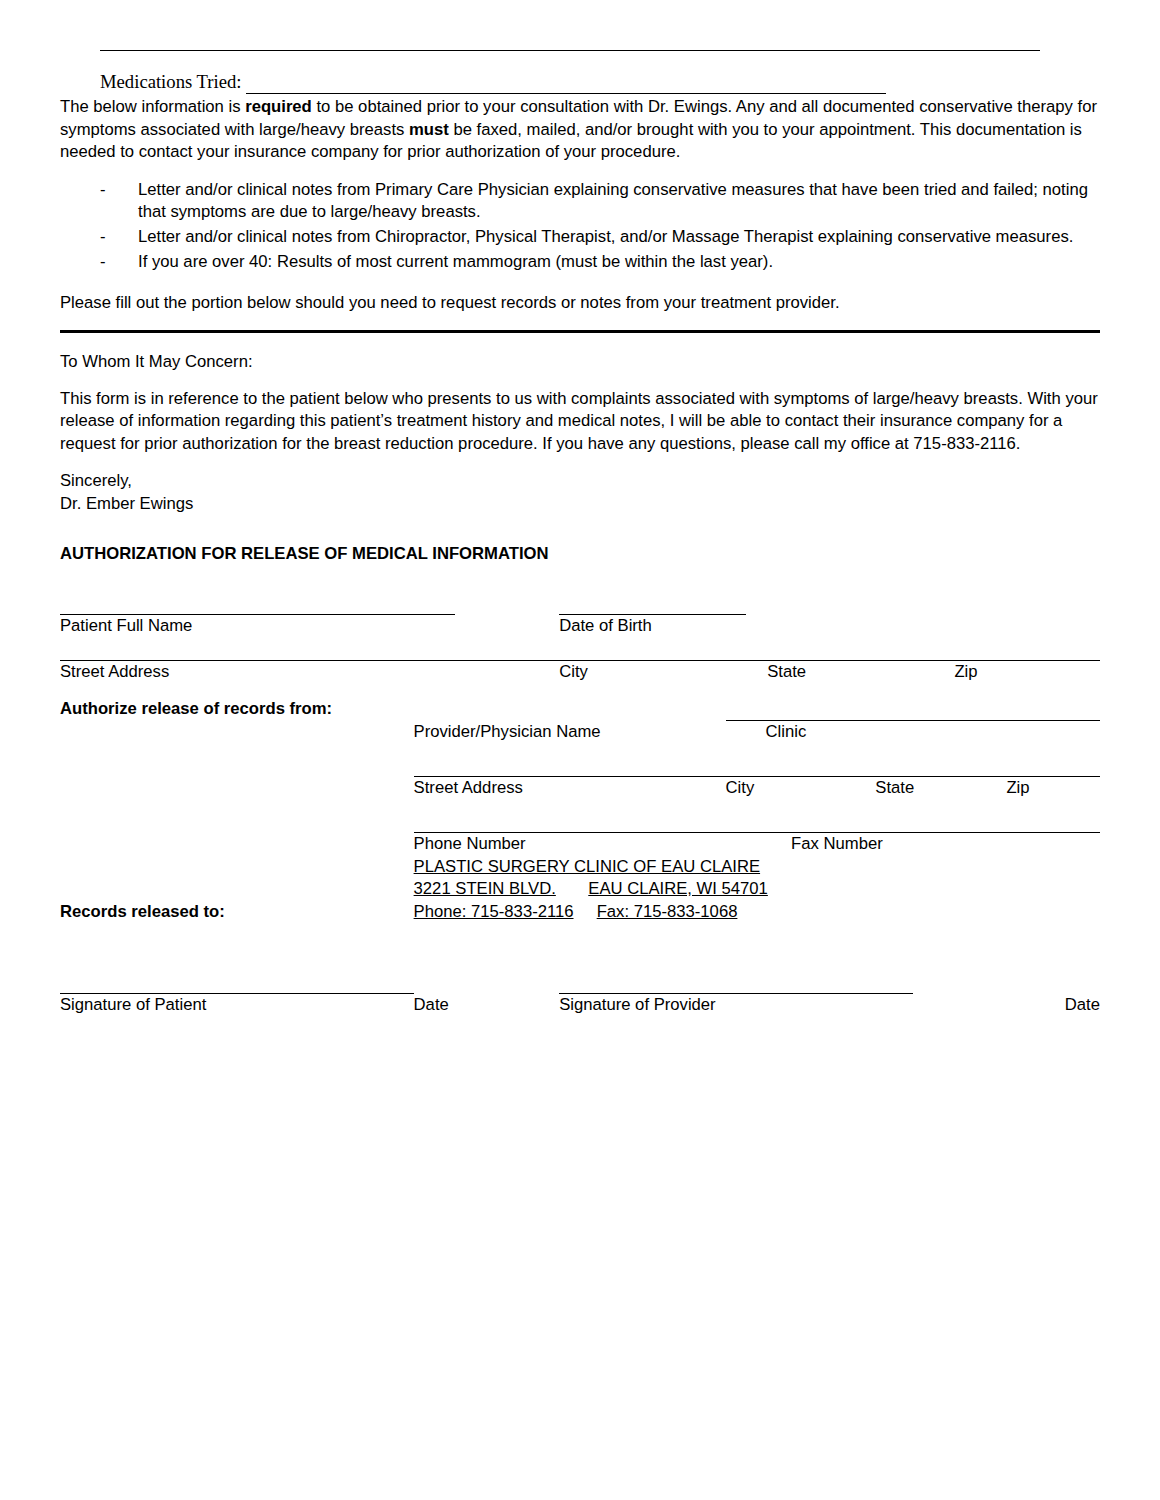Medications Tried:
The below information is required to be obtained prior to your consultation with Dr. Ewings. Any and all documented conservative therapy for symptoms associated with large/heavy breasts must be faxed, mailed, and/or brought with you to your appointment. This documentation is needed to contact your insurance company for prior authorization of your procedure.
Letter and/or clinical notes from Primary Care Physician explaining conservative measures that have been tried and failed; noting that symptoms are due to large/heavy breasts.
Letter and/or clinical notes from Chiropractor, Physical Therapist, and/or Massage Therapist explaining conservative measures.
If you are over 40: Results of most current mammogram (must be within the last year).
Please fill out the portion below should you need to request records or notes from your treatment provider.
To Whom It May Concern:
This form is in reference to the patient below who presents to us with complaints associated with symptoms of large/heavy breasts. With your release of information regarding this patient’s treatment history and medical notes, I will be able to contact their insurance company for a request for prior authorization for the breast reduction procedure. If you have any questions, please call my office at 715-833-2116.
Sincerely,
Dr. Ember Ewings
AUTHORIZATION FOR RELEASE OF MEDICAL INFORMATION
| Patient Full Name | | Date of Birth | |
| Street Address | City | State | Zip |
| Authorize release of records from: | | |
| | Provider/Physician Name | Clinic |
| | Street Address | / City / State / Zip / |
| | / Phone Number / Fax Number / |
| Records released to: | PLASTIC SURGERY CLINIC OF EAU CLAIRE 3221 STEIN BLVD. EAU CLAIRE, WI 54701 Phone: 715-833-2116 Fax: 715-833-1068 |
| Signature of Patient | Date | Signature of Provider | Date |